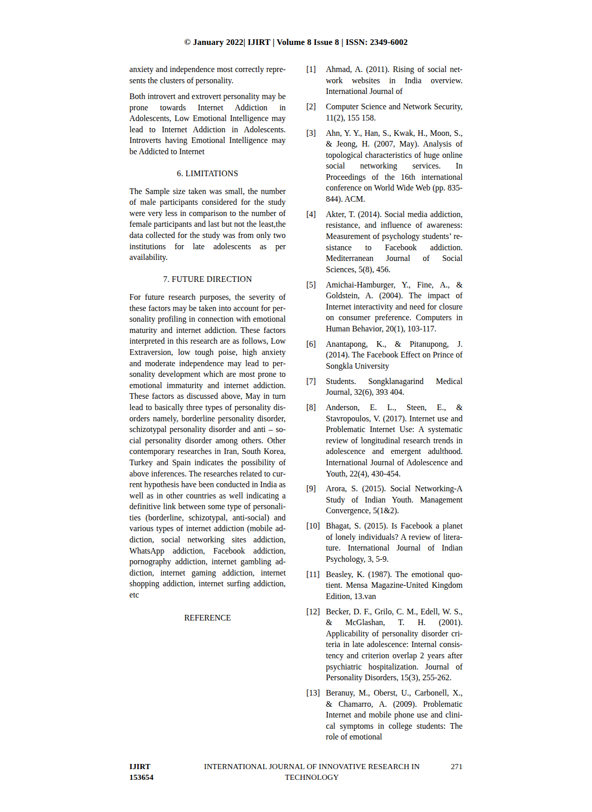© January 2022| IJIRT | Volume 8 Issue 8 | ISSN: 2349-6002
anxiety and independence most correctly represents the clusters of personality.
Both introvert and extrovert personality may be prone towards Internet Addiction in Adolescents, Low Emotional Intelligence may lead to Internet Addiction in Adolescents. Introverts having Emotional Intelligence may be Addicted to Internet
6. Limitations
The Sample size taken was small, the number of male participants considered for the study were very less in comparison to the number of female participants and last but not the least,the data collected for the study was from only two institutions for late adolescents as per availability.
7. Future Direction
For future research purposes, the severity of these factors may be taken into account for personality profiling in connection with emotional maturity and internet addiction. These factors interpreted in this research are as follows, Low Extraversion, low tough poise, high anxiety and moderate independence may lead to personality development which are most prone to emotional immaturity and internet addiction. These factors as discussed above, May in turn lead to basically three types of personality disorders namely, borderline personality disorder, schizotypal personality disorder and anti – social personality disorder among others. Other contemporary researches in Iran, South Korea, Turkey and Spain indicates the possibility of above inferences. The researches related to current hypothesis have been conducted in India as well as in other countries as well indicating a definitive link between some type of personalities (borderline, schizotypal, anti-social) and various types of internet addiction (mobile addiction, social networking sites addiction, WhatsApp addiction, Facebook addiction, pornography addiction, internet gambling addiction, internet gaming addiction, internet shopping addiction, internet surfing addiction, etc
Reference
[1] Ahmad, A. (2011). Rising of social network websites in India overview. International Journal of
[2] Computer Science and Network Security, 11(2), 155 158.
[3] Ahn, Y. Y., Han, S., Kwak, H., Moon, S., & Jeong, H. (2007, May). Analysis of topological characteristics of huge online social networking services. In Proceedings of the 16th international conference on World Wide Web (pp. 835-844). ACM.
[4] Akter, T. (2014). Social media addiction, resistance, and influence of awareness: Measurement of psychology students’ resistance to Facebook addiction. Mediterranean Journal of Social Sciences, 5(8), 456.
[5] Amichai-Hamburger, Y., Fine, A., & Goldstein, A. (2004). The impact of Internet interactivity and need for closure on consumer preference. Computers in Human Behavior, 20(1), 103-117.
[6] Anantapong, K., & Pitanupong, J. (2014). The Facebook Effect on Prince of Songkla University
[7] Students. Songklanagarind Medical Journal, 32(6), 393 404.
[8] Anderson, E. L., Steen, E., & Stavropoulos, V. (2017). Internet use and Problematic Internet Use: A systematic review of longitudinal research trends in adolescence and emergent adulthood. International Journal of Adolescence and Youth, 22(4), 430-454.
[9] Arora, S. (2015). Social Networking-A Study of Indian Youth. Management Convergence, 5(1&2).
[10] Bhagat, S. (2015). Is Facebook a planet of lonely individuals? A review of literature. International Journal of Indian Psychology, 3, 5-9.
[11] Beasley, K. (1987). The emotional quotient. Mensa Magazine-United Kingdom Edition, 13.van
[12] Becker, D. F., Grilo, C. M., Edell, W. S., & McGlashan, T. H. (2001). Applicability of personality disorder criteria in late adolescence: Internal consistency and criterion overlap 2 years after psychiatric hospitalization. Journal of Personality Disorders, 15(3), 255-262.
[13] Beranuy, M., Oberst, U., Carbonell, X., & Chamarro, A. (2009). Problematic Internet and mobile phone use and clinical symptoms in college students: The role of emotional
IJIRT 153654 INTERNATIONAL JOURNAL OF INNOVATIVE RESEARCH IN TECHNOLOGY 271